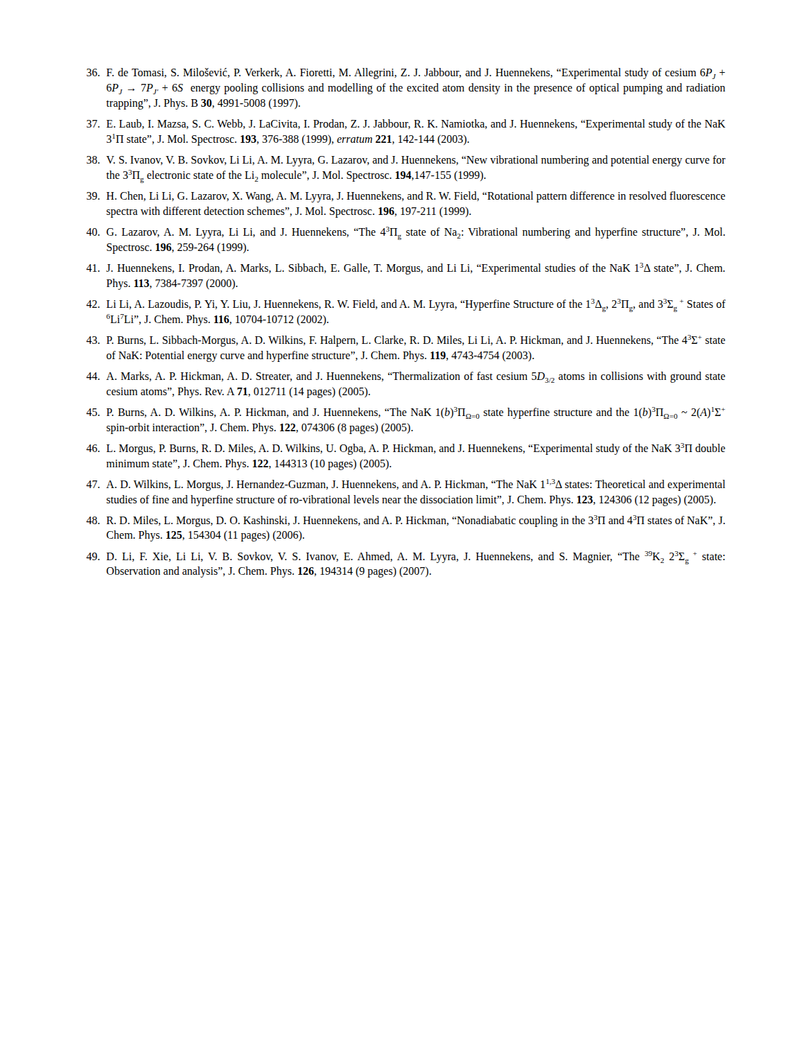F. de Tomasi, S. Milošević, P. Verkerk, A. Fioretti, M. Allegrini, Z. J. Jabbour, and J. Huennekens, “Experimental study of cesium 6PJ + 6PJ → 7PJ′ + 6S energy pooling collisions and modelling of the excited atom density in the presence of optical pumping and radiation trapping”, J. Phys. B 30, 4991-5008 (1997).
E. Laub, I. Mazsa, S. C. Webb, J. LaCivita, I. Prodan, Z. J. Jabbour, R. K. Namiotka, and J. Huennekens, “Experimental study of the NaK 31Π state”, J. Mol. Spectrosc. 193, 376-388 (1999), erratum 221, 142-144 (2003).
V. S. Ivanov, V. B. Sovkov, Li Li, A. M. Lyyra, G. Lazarov, and J. Huennekens, “New vibrational numbering and potential energy curve for the 33Πg electronic state of the Li2 molecule”, J. Mol. Spectrosc. 194,147-155 (1999).
H. Chen, Li Li, G. Lazarov, X. Wang, A. M. Lyyra, J. Huennekens, and R. W. Field, “Rotational pattern difference in resolved fluorescence spectra with different detection schemes”, J. Mol. Spectrosc. 196, 197-211 (1999).
G. Lazarov, A. M. Lyyra, Li Li, and J. Huennekens, “The 43Πg state of Na2: Vibrational numbering and hyperfine structure”, J. Mol. Spectrosc. 196, 259-264 (1999).
J. Huennekens, I. Prodan, A. Marks, L. Sibbach, E. Galle, T. Morgus, and Li Li, “Experimental studies of the NaK 13Δ state”, J. Chem. Phys. 113, 7384-7397 (2000).
Li Li, A. Lazoudis, P. Yi, Y. Liu, J. Huennekens, R. W. Field, and A. M. Lyyra, “Hyperfine Structure of the 13Δg, 23Πg, and 33Σg + States of 6Li7Li”, J. Chem. Phys. 116, 10704-10712 (2002).
P. Burns, L. Sibbach-Morgus, A. D. Wilkins, F. Halpern, L. Clarke, R. D. Miles, Li Li, A. P. Hickman, and J. Huennekens, “The 43Σ+ state of NaK: Potential energy curve and hyperfine structure”, J. Chem. Phys. 119, 4743-4754 (2003).
A. Marks, A. P. Hickman, A. D. Streater, and J. Huennekens, “Thermalization of fast cesium 5D3/2 atoms in collisions with ground state cesium atoms”, Phys. Rev. A 71, 012711 (14 pages) (2005).
P. Burns, A. D. Wilkins, A. P. Hickman, and J. Huennekens, “The NaK 1(b)3ΠΩ=0 state hyperfine structure and the 1(b)3ΠΩ=0 ~ 2(A)1Σ+ spin-orbit interaction”, J. Chem. Phys. 122, 074306 (8 pages) (2005).
L. Morgus, P. Burns, R. D. Miles, A. D. Wilkins, U. Ogba, A. P. Hickman, and J. Huennekens, “Experimental study of the NaK 33Π double minimum state”, J. Chem. Phys. 122, 144313 (10 pages) (2005).
A. D. Wilkins, L. Morgus, J. Hernandez-Guzman, J. Huennekens, and A. P. Hickman, “The NaK 11,3Δ states: Theoretical and experimental studies of fine and hyperfine structure of ro-vibrational levels near the dissociation limit”, J. Chem. Phys. 123, 124306 (12 pages) (2005).
R. D. Miles, L. Morgus, D. O. Kashinski, J. Huennekens, and A. P. Hickman, “Nonadiabatic coupling in the 33Π and 43Π states of NaK”, J. Chem. Phys. 125, 154304 (11 pages) (2006).
D. Li, F. Xie, Li Li, V. B. Sovkov, V. S. Ivanov, E. Ahmed, A. M. Lyyra, J. Huennekens, and S. Magnier, “The 39K2 23Σg + state: Observation and analysis”, J. Chem. Phys. 126, 194314 (9 pages) (2007).